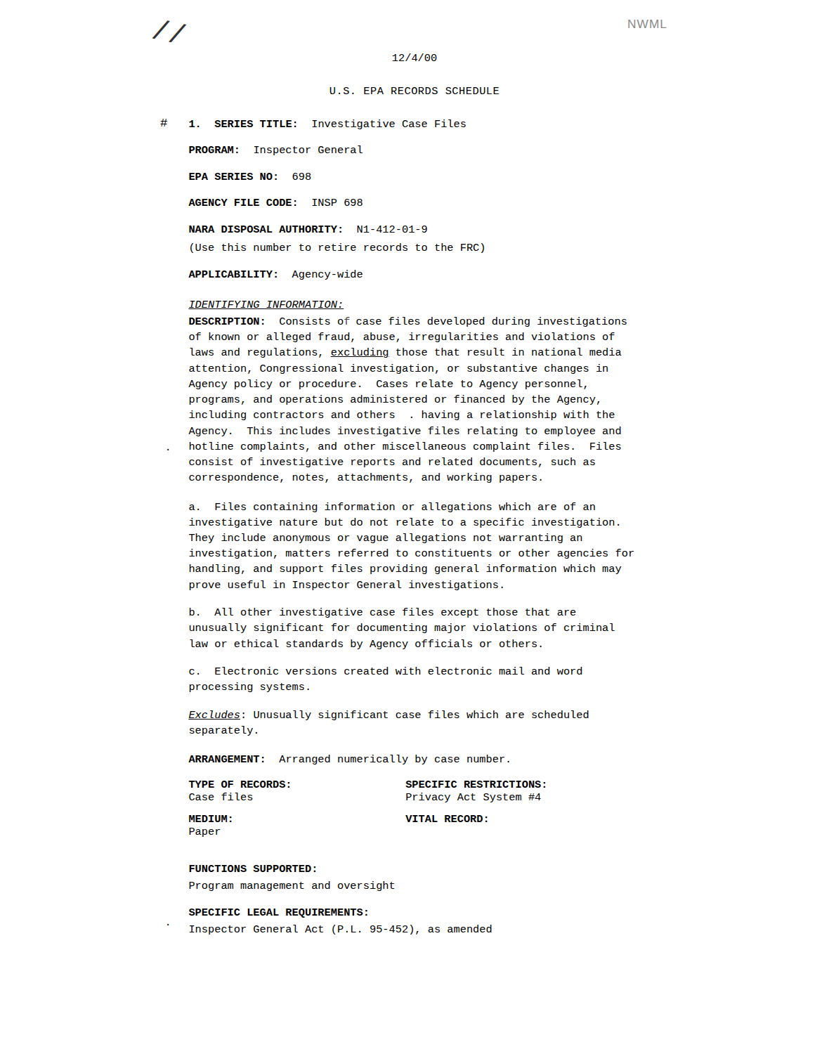NWML
//
12/4/00
U.S. EPA RECORDS SCHEDULE
#1. SERIES TITLE: Investigative Case Files
PROGRAM: Inspector General
EPA SERIES NO: 698
AGENCY FILE CODE: INSP 698
NARA DISPOSAL AUTHORITY: N1-412-01-9
(Use this number to retire records to the FRC)
APPLICABILITY: Agency-wide
IDENTIFYING INFORMATION:
DESCRIPTION: Consists of case files developed during investigations of known or alleged fraud, abuse, irregularities and violations of laws and regulations, excluding those that result in national media attention, Congressional investigation, or substantive changes in Agency policy or procedure. Cases relate to Agency personnel, programs, and operations administered or financed by the Agency, including contractors and others . having a relationship with the Agency. This includes investigative files relating to employee and hotline complaints, and other miscellaneous complaint files. Files consist of investigative reports and related documents, such as correspondence, notes, attachments, and working papers.
a. Files containing information or allegations which are of an investigative nature but do not relate to a specific investigation. They include anonymous or vague allegations not warranting an investigation, matters referred to constituents or other agencies for handling, and support files providing general information which may prove useful in Inspector General investigations.
b. All other investigative case files except those that are unusually significant for documenting major violations of criminal law or ethical standards by Agency officials or others.
c. Electronic versions created with electronic mail and word processing systems.
Excludes: Unusually significant case files which are scheduled separately.
ARRANGEMENT: Arranged numerically by case number.
| TYPE OF RECORDS: Case files | SPECIFIC RESTRICTIONS: Privacy Act System #4 |
| MEDIUM: Paper | VITAL RECORD: |
FUNCTIONS SUPPORTED:
Program management and oversight
SPECIFIC LEGAL REQUIREMENTS:
Inspector General Act (P.L. 95-452), as amended
.
.